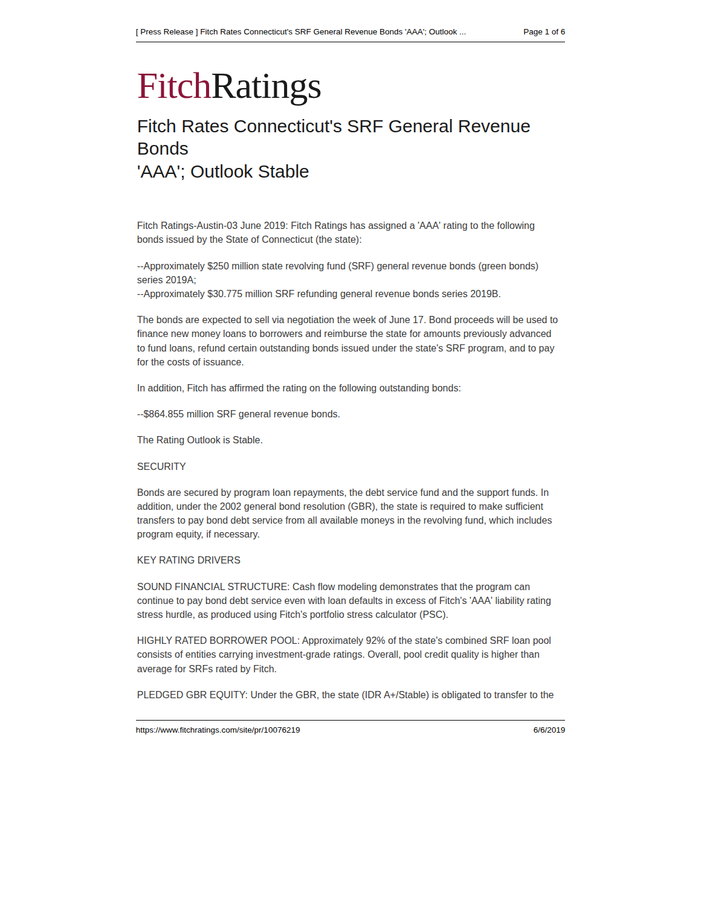[ Press Release ] Fitch Rates Connecticut's SRF General Revenue Bonds 'AAA'; Outlook ... Page 1 of 6
Fitch Ratings
Fitch Rates Connecticut's SRF General Revenue Bonds
'AAA'; Outlook Stable
Fitch Ratings-Austin-03 June 2019: Fitch Ratings has assigned a 'AAA' rating to the following bonds issued by the State of Connecticut (the state):
--Approximately $250 million state revolving fund (SRF) general revenue bonds (green bonds) series 2019A;
--Approximately $30.775 million SRF refunding general revenue bonds series 2019B.
The bonds are expected to sell via negotiation the week of June 17. Bond proceeds will be used to finance new money loans to borrowers and reimburse the state for amounts previously advanced to fund loans, refund certain outstanding bonds issued under the state's SRF program, and to pay for the costs of issuance.
In addition, Fitch has affirmed the rating on the following outstanding bonds:
--$864.855 million SRF general revenue bonds.
The Rating Outlook is Stable.
SECURITY
Bonds are secured by program loan repayments, the debt service fund and the support funds. In addition, under the 2002 general bond resolution (GBR), the state is required to make sufficient transfers to pay bond debt service from all available moneys in the revolving fund, which includes program equity, if necessary.
KEY RATING DRIVERS
SOUND FINANCIAL STRUCTURE: Cash flow modeling demonstrates that the program can continue to pay bond debt service even with loan defaults in excess of Fitch's 'AAA' liability rating stress hurdle, as produced using Fitch's portfolio stress calculator (PSC).
HIGHLY RATED BORROWER POOL: Approximately 92% of the state's combined SRF loan pool consists of entities carrying investment-grade ratings. Overall, pool credit quality is higher than average for SRFs rated by Fitch.
PLEDGED GBR EQUITY: Under the GBR, the state (IDR A+/Stable) is obligated to transfer to the
https://www.fitchratings.com/site/pr/10076219 6/6/2019